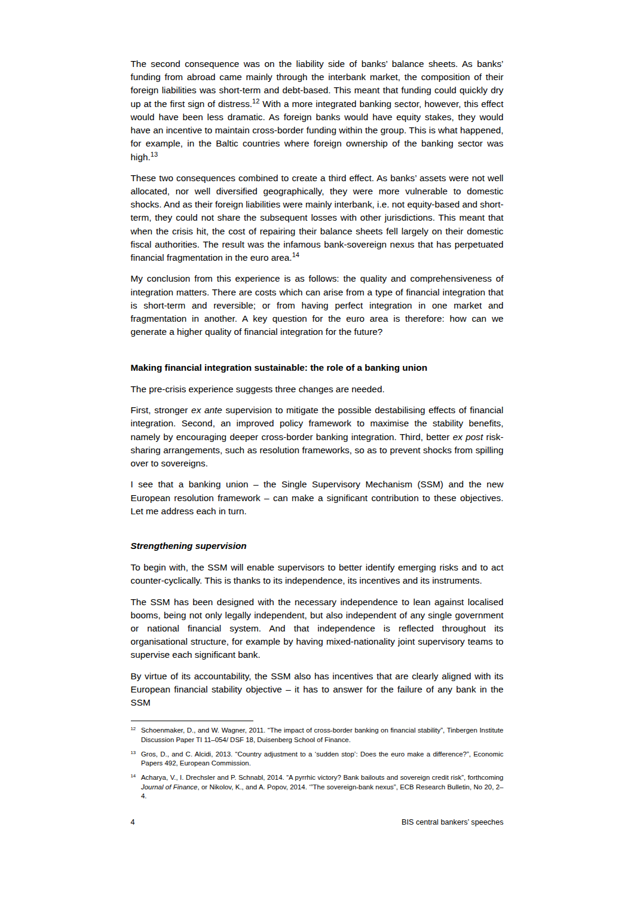The second consequence was on the liability side of banks’ balance sheets. As banks’ funding from abroad came mainly through the interbank market, the composition of their foreign liabilities was short-term and debt-based. This meant that funding could quickly dry up at the first sign of distress.12 With a more integrated banking sector, however, this effect would have been less dramatic. As foreign banks would have equity stakes, they would have an incentive to maintain cross-border funding within the group. This is what happened, for example, in the Baltic countries where foreign ownership of the banking sector was high.13
These two consequences combined to create a third effect. As banks’ assets were not well allocated, nor well diversified geographically, they were more vulnerable to domestic shocks. And as their foreign liabilities were mainly interbank, i.e. not equity-based and short-term, they could not share the subsequent losses with other jurisdictions. This meant that when the crisis hit, the cost of repairing their balance sheets fell largely on their domestic fiscal authorities. The result was the infamous bank-sovereign nexus that has perpetuated financial fragmentation in the euro area.14
My conclusion from this experience is as follows: the quality and comprehensiveness of integration matters. There are costs which can arise from a type of financial integration that is short-term and reversible; or from having perfect integration in one market and fragmentation in another. A key question for the euro area is therefore: how can we generate a higher quality of financial integration for the future?
Making financial integration sustainable: the role of a banking union
The pre-crisis experience suggests three changes are needed.
First, stronger ex ante supervision to mitigate the possible destabilising effects of financial integration. Second, an improved policy framework to maximise the stability benefits, namely by encouraging deeper cross-border banking integration. Third, better ex post risk-sharing arrangements, such as resolution frameworks, so as to prevent shocks from spilling over to sovereigns.
I see that a banking union – the Single Supervisory Mechanism (SSM) and the new European resolution framework – can make a significant contribution to these objectives. Let me address each in turn.
Strengthening supervision
To begin with, the SSM will enable supervisors to better identify emerging risks and to act counter-cyclically. This is thanks to its independence, its incentives and its instruments.
The SSM has been designed with the necessary independence to lean against localised booms, being not only legally independent, but also independent of any single government or national financial system. And that independence is reflected throughout its organisational structure, for example by having mixed-nationality joint supervisory teams to supervise each significant bank.
By virtue of its accountability, the SSM also has incentives that are clearly aligned with its European financial stability objective – it has to answer for the failure of any bank in the SSM
12
Schoenmaker, D., and W. Wagner, 2011. “The impact of cross-border banking on financial stability”, Tinbergen Institute Discussion Paper TI 11–054/ DSF 18, Duisenberg School of Finance.
13
Gros, D., and C. Alcidi, 2013. “Country adjustment to a ‘sudden stop’: Does the euro make a difference?”, Economic Papers 492, European Commission.
14
Acharya, V., I. Drechsler and P. Schnabl, 2014. “A pyrrhic victory? Bank bailouts and sovereign credit risk”, forthcoming Journal of Finance, or Nikolov, K., and A. Popov, 2014. ‘”The sovereign-bank nexus”, ECB Research Bulletin, No 20, 2–4.
4
BIS central bankers’ speeches